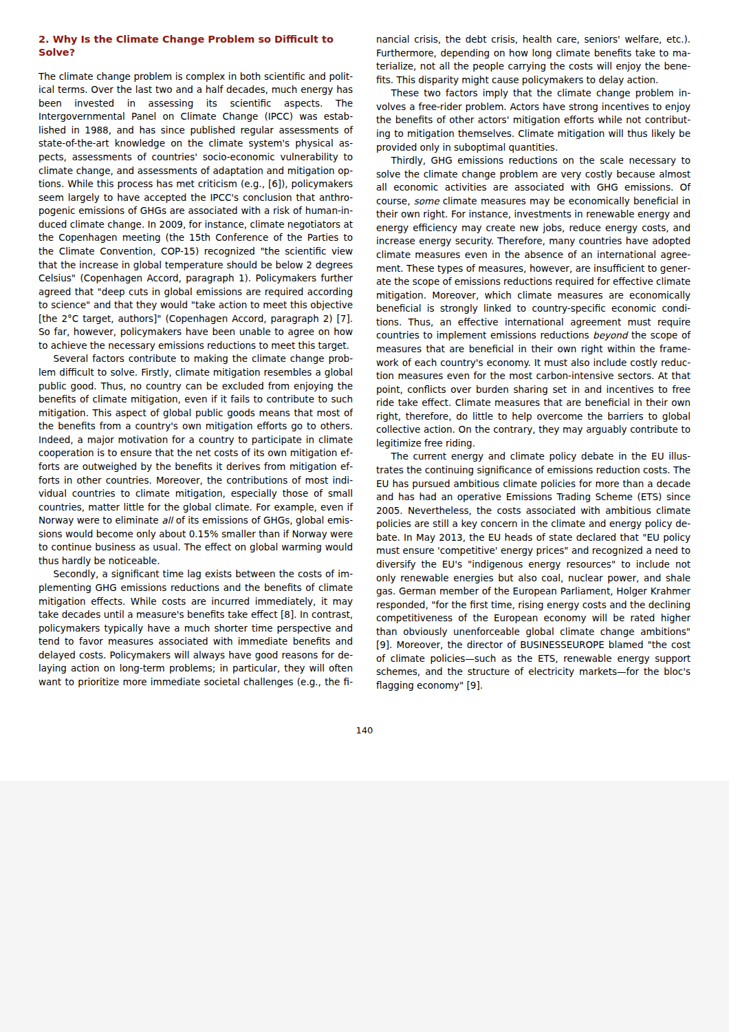2. Why Is the Climate Change Problem so Difficult to Solve?
The climate change problem is complex in both scientific and political terms. Over the last two and a half decades, much energy has been invested in assessing its scientific aspects. The Intergovernmental Panel on Climate Change (IPCC) was established in 1988, and has since published regular assessments of state-of-the-art knowledge on the climate system's physical aspects, assessments of countries' socio-economic vulnerability to climate change, and assessments of adaptation and mitigation options. While this process has met criticism (e.g., [6]), policymakers seem largely to have accepted the IPCC's conclusion that anthropogenic emissions of GHGs are associated with a risk of human-induced climate change. In 2009, for instance, climate negotiators at the Copenhagen meeting (the 15th Conference of the Parties to the Climate Convention, COP-15) recognized "the scientific view that the increase in global temperature should be below 2 degrees Celsius" (Copenhagen Accord, paragraph 1). Policymakers further agreed that "deep cuts in global emissions are required according to science" and that they would "take action to meet this objective [the 2°C target, authors]" (Copenhagen Accord, paragraph 2) [7]. So far, however, policymakers have been unable to agree on how to achieve the necessary emissions reductions to meet this target.
Several factors contribute to making the climate change problem difficult to solve. Firstly, climate mitigation resembles a global public good. Thus, no country can be excluded from enjoying the benefits of climate mitigation, even if it fails to contribute to such mitigation. This aspect of global public goods means that most of the benefits from a country's own mitigation efforts go to others. Indeed, a major motivation for a country to participate in climate cooperation is to ensure that the net costs of its own mitigation efforts are outweighed by the benefits it derives from mitigation efforts in other countries. Moreover, the contributions of most individual countries to climate mitigation, especially those of small countries, matter little for the global climate. For example, even if Norway were to eliminate all of its emissions of GHGs, global emissions would become only about 0.15% smaller than if Norway were to continue business as usual. The effect on global warming would thus hardly be noticeable.
Secondly, a significant time lag exists between the costs of implementing GHG emissions reductions and the benefits of climate mitigation effects. While costs are incurred immediately, it may take decades until a measure's benefits take effect [8]. In contrast, policymakers typically have a much shorter time perspective and tend to favor measures associated with immediate benefits and delayed costs. Policymakers will always have good reasons for delaying action on long-term problems; in particular, they will often want to prioritize more immediate societal challenges (e.g., the financial crisis, the debt crisis, health care, seniors' welfare, etc.). Furthermore, depending on how long climate benefits take to materialize, not all the people carrying the costs will enjoy the benefits. This disparity might cause policymakers to delay action.
These two factors imply that the climate change problem involves a free-rider problem. Actors have strong incentives to enjoy the benefits of other actors' mitigation efforts while not contributing to mitigation themselves. Climate mitigation will thus likely be provided only in suboptimal quantities.
Thirdly, GHG emissions reductions on the scale necessary to solve the climate change problem are very costly because almost all economic activities are associated with GHG emissions. Of course, some climate measures may be economically beneficial in their own right. For instance, investments in renewable energy and energy efficiency may create new jobs, reduce energy costs, and increase energy security. Therefore, many countries have adopted climate measures even in the absence of an international agreement. These types of measures, however, are insufficient to generate the scope of emissions reductions required for effective climate mitigation. Moreover, which climate measures are economically beneficial is strongly linked to country-specific economic conditions. Thus, an effective international agreement must require countries to implement emissions reductions beyond the scope of measures that are beneficial in their own right within the framework of each country's economy. It must also include costly reduction measures even for the most carbon-intensive sectors. At that point, conflicts over burden sharing set in and incentives to free ride take effect. Climate measures that are beneficial in their own right, therefore, do little to help overcome the barriers to global collective action. On the contrary, they may arguably contribute to legitimize free riding.
The current energy and climate policy debate in the EU illustrates the continuing significance of emissions reduction costs. The EU has pursued ambitious climate policies for more than a decade and has had an operative Emissions Trading Scheme (ETS) since 2005. Nevertheless, the costs associated with ambitious climate policies are still a key concern in the climate and energy policy debate. In May 2013, the EU heads of state declared that "EU policy must ensure 'competitive' energy prices" and recognized a need to diversify the EU's "indigenous energy resources" to include not only renewable energies but also coal, nuclear power, and shale gas. German member of the European Parliament, Holger Krahmer responded, "for the first time, rising energy costs and the declining competitiveness of the European economy will be rated higher than obviously unenforceable global climate change ambitions" [9]. Moreover, the director of BUSINESSEUROPE blamed "the cost of climate policies—such as the ETS, renewable energy support schemes, and the structure of electricity markets—for the bloc's flagging economy" [9].
140